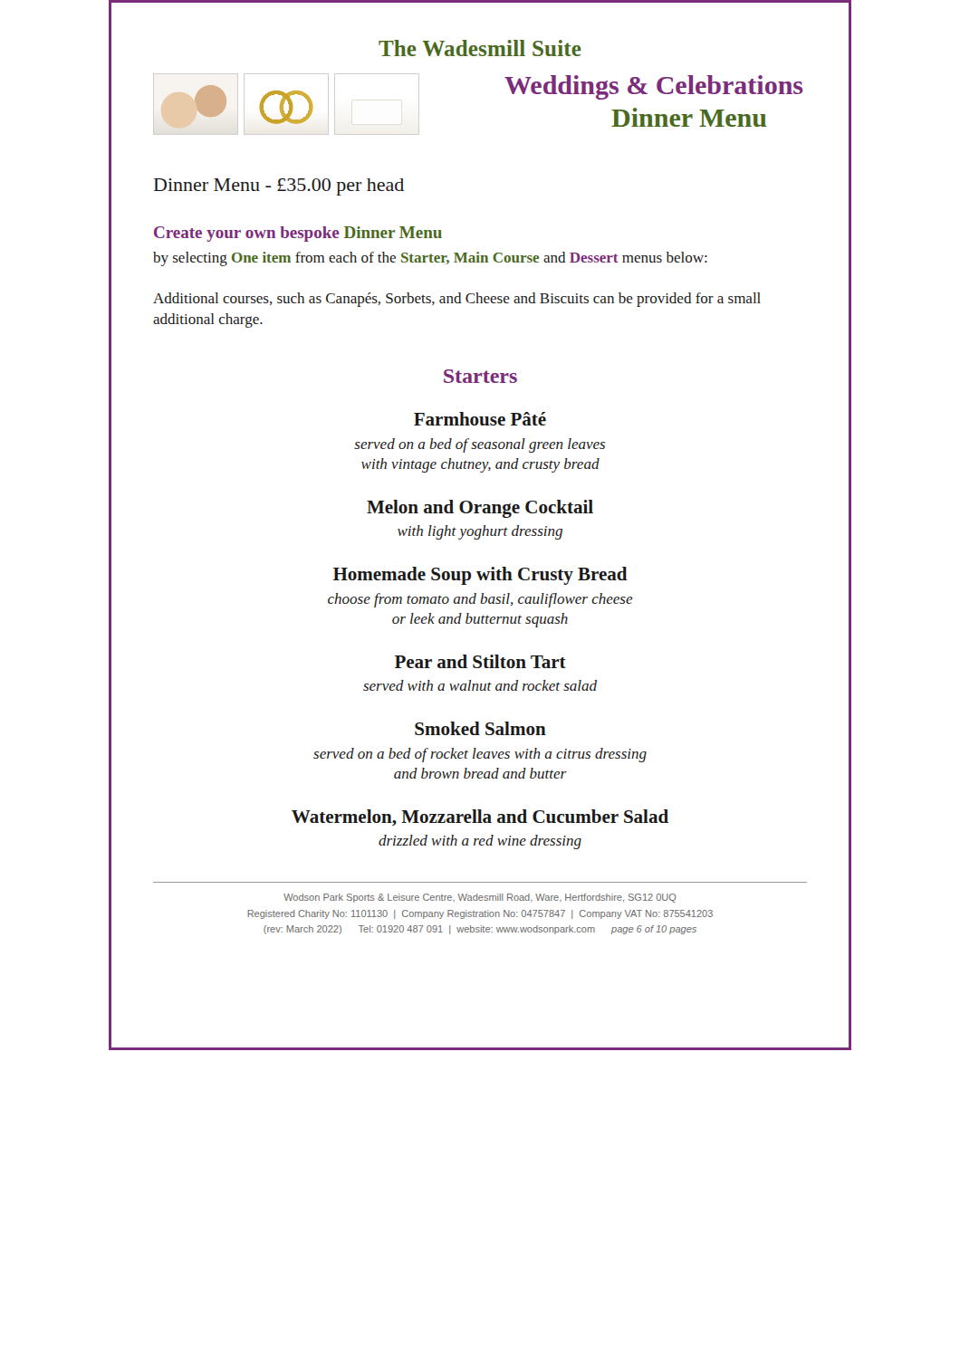The Wadesmill Suite
Weddings & Celebrations
Dinner Menu
Dinner Menu - £35.00 per head
Create your own bespoke Dinner Menu
by selecting One item from each of the Starter, Main Course and Dessert menus below:
Additional courses, such as Canapés, Sorbets, and Cheese and Biscuits can be provided for a small additional charge.
Starters
Farmhouse Pâté
served on a bed of seasonal green leaves
with vintage chutney, and crusty bread
Melon and Orange Cocktail
with light yoghurt dressing
Homemade Soup with Crusty Bread
choose from tomato and basil, cauliflower cheese
or leek and butternut squash
Pear and Stilton Tart
served with a walnut and rocket salad
Smoked Salmon
served on a bed of rocket leaves with a citrus dressing
and brown bread and butter
Watermelon, Mozzarella and Cucumber Salad
drizzled with a red wine dressing
Wodson Park Sports & Leisure Centre, Wadesmill Road, Ware, Hertfordshire, SG12 0UQ
Registered Charity No: 1101130 | Company Registration No: 04757847 | Company VAT No: 875541203
(rev: March 2022) Tel: 01920 487 091 | website: www.wodsonpark.com page 6 of 10 pages